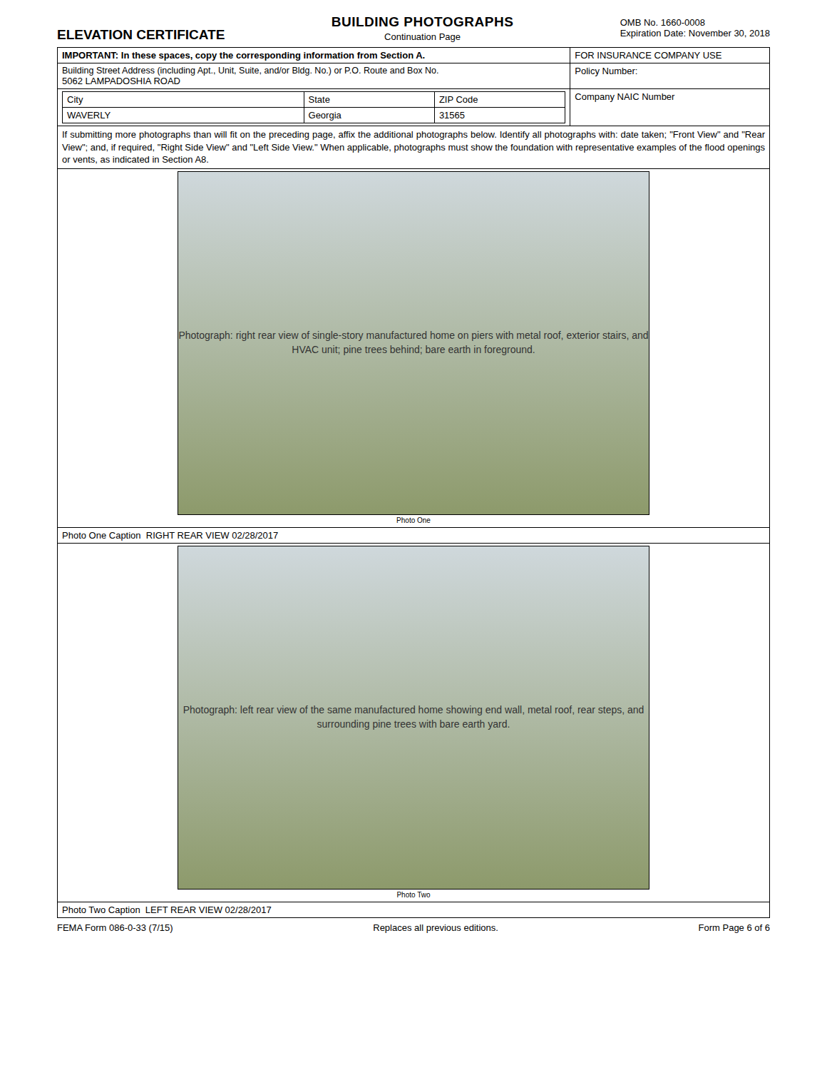ELEVATION CERTIFICATE
BUILDING PHOTOGRAPHS
Continuation Page
OMB No. 1660-0008
Expiration Date: November 30, 2018
| IMPORTANT: In these spaces, copy the corresponding information from Section A. | FOR INSURANCE COMPANY USE |
| Building Street Address (including Apt., Unit, Suite, and/or Bldg. No.) or P.O. Route and Box No. 5062 LAMPADOSHIA ROAD | Policy Number: |
| / City / State / ZIP Code / / WAVERLY / Georgia / 31565 / | Company NAIC Number |
| If submitting more photographs than will fit on the preceding page, affix the additional photographs below. Identify all photographs with: date taken; "Front View" and "Rear View"; and, if required, "Right Side View" and "Left Side View." When applicable, photographs must show the foundation with representative examples of the flood openings or vents, as indicated in Section A8. |
| Photograph: right rear view of single-story manufactured home on piers with metal roof, exterior stairs, and HVAC unit; pine trees behind; bare earth in foreground. Photo One |
| Photo One Caption RIGHT REAR VIEW 02/28/2017 |
| Photograph: left rear view of the same manufactured home showing end wall, metal roof, rear steps, and surrounding pine trees with bare earth yard. Photo Two |
| Photo Two Caption LEFT REAR VIEW 02/28/2017 |
FEMA Form 086-0-33 (7/15)
Replaces all previous editions.
Form Page 6 of 6